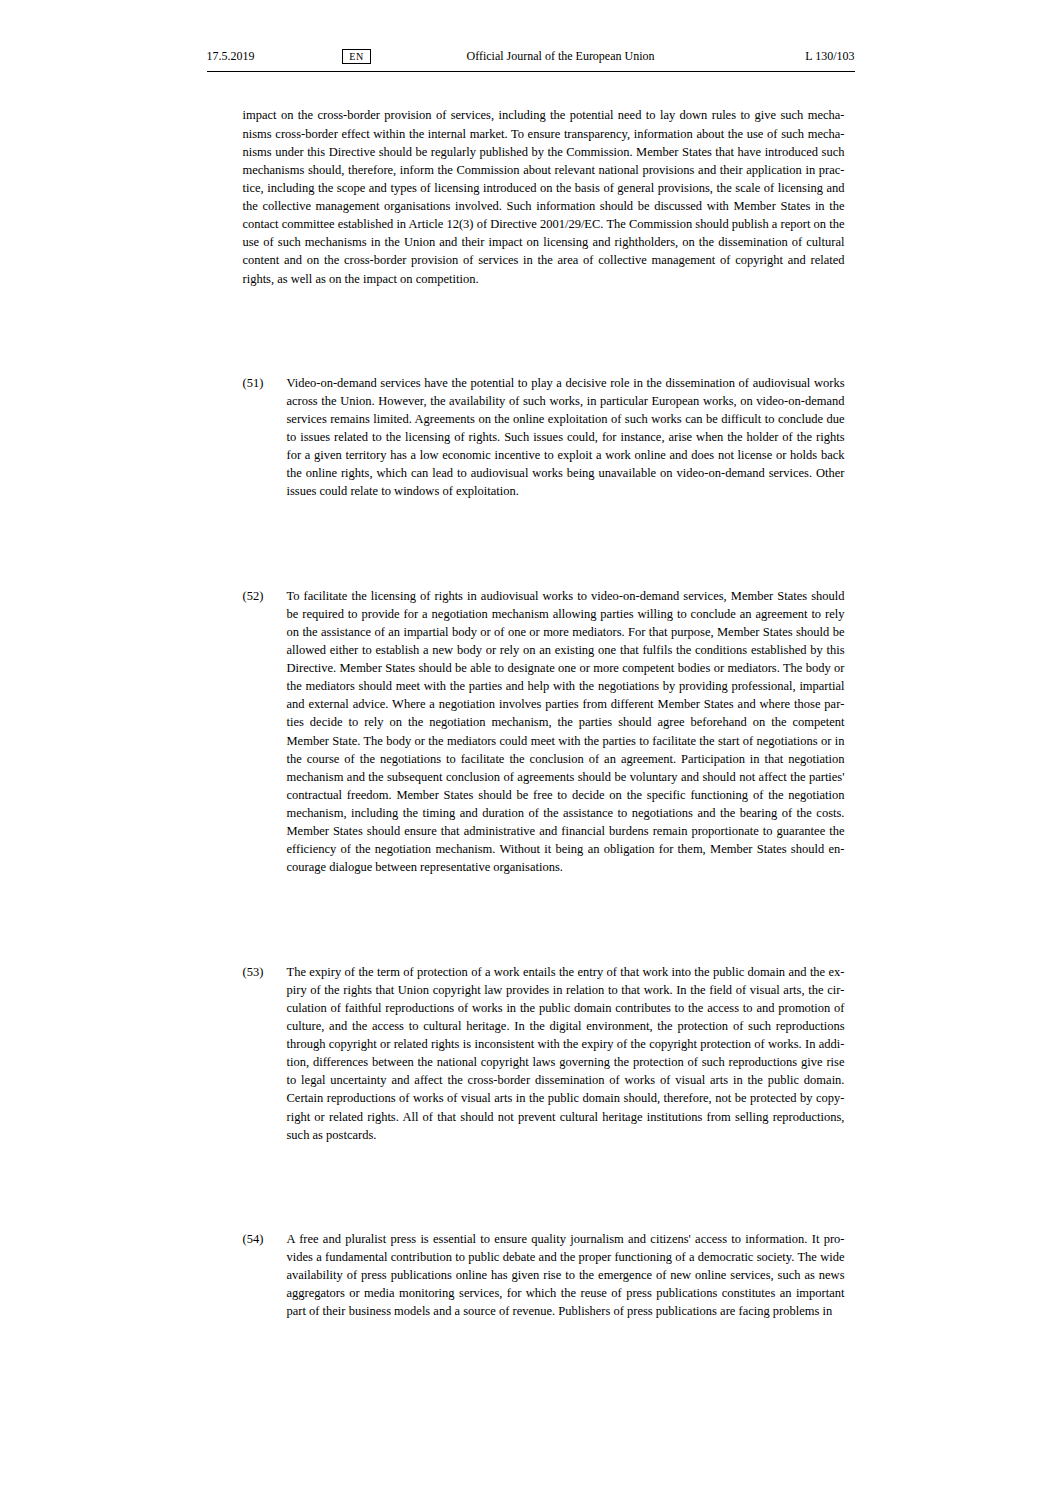17.5.2019
EN
Official Journal of the European Union
L 130/103
impact on the cross-border provision of services, including the potential need to lay down rules to give such mechanisms cross-border effect within the internal market. To ensure transparency, information about the use of such mechanisms under this Directive should be regularly published by the Commission. Member States that have introduced such mechanisms should, therefore, inform the Commission about relevant national provisions and their application in practice, including the scope and types of licensing introduced on the basis of general provisions, the scale of licensing and the collective management organisations involved. Such information should be discussed with Member States in the contact committee established in Article 12(3) of Directive 2001/29/EC. The Commission should publish a report on the use of such mechanisms in the Union and their impact on licensing and rightholders, on the dissemination of cultural content and on the cross-border provision of services in the area of collective management of copyright and related rights, as well as on the impact on competition.
(51)
Video-on-demand services have the potential to play a decisive role in the dissemination of audiovisual works across the Union. However, the availability of such works, in particular European works, on video-on-demand services remains limited. Agreements on the online exploitation of such works can be difficult to conclude due to issues related to the licensing of rights. Such issues could, for instance, arise when the holder of the rights for a given territory has a low economic incentive to exploit a work online and does not license or holds back the online rights, which can lead to audiovisual works being unavailable on video-on-demand services. Other issues could relate to windows of exploitation.
(52)
To facilitate the licensing of rights in audiovisual works to video-on-demand services, Member States should be required to provide for a negotiation mechanism allowing parties willing to conclude an agreement to rely on the assistance of an impartial body or of one or more mediators. For that purpose, Member States should be allowed either to establish a new body or rely on an existing one that fulfils the conditions established by this Directive. Member States should be able to designate one or more competent bodies or mediators. The body or the mediators should meet with the parties and help with the negotiations by providing professional, impartial and external advice. Where a negotiation involves parties from different Member States and where those parties decide to rely on the negotiation mechanism, the parties should agree beforehand on the competent Member State. The body or the mediators could meet with the parties to facilitate the start of negotiations or in the course of the negotiations to facilitate the conclusion of an agreement. Participation in that negotiation mechanism and the subsequent conclusion of agreements should be voluntary and should not affect the parties' contractual freedom. Member States should be free to decide on the specific functioning of the negotiation mechanism, including the timing and duration of the assistance to negotiations and the bearing of the costs. Member States should ensure that administrative and financial burdens remain proportionate to guarantee the efficiency of the negotiation mechanism. Without it being an obligation for them, Member States should encourage dialogue between representative organisations.
(53)
The expiry of the term of protection of a work entails the entry of that work into the public domain and the expiry of the rights that Union copyright law provides in relation to that work. In the field of visual arts, the circulation of faithful reproductions of works in the public domain contributes to the access to and promotion of culture, and the access to cultural heritage. In the digital environment, the protection of such reproductions through copyright or related rights is inconsistent with the expiry of the copyright protection of works. In addition, differences between the national copyright laws governing the protection of such reproductions give rise to legal uncertainty and affect the cross-border dissemination of works of visual arts in the public domain. Certain reproductions of works of visual arts in the public domain should, therefore, not be protected by copyright or related rights. All of that should not prevent cultural heritage institutions from selling reproductions, such as postcards.
(54)
A free and pluralist press is essential to ensure quality journalism and citizens' access to information. It provides a fundamental contribution to public debate and the proper functioning of a democratic society. The wide availability of press publications online has given rise to the emergence of new online services, such as news aggregators or media monitoring services, for which the reuse of press publications constitutes an important part of their business models and a source of revenue. Publishers of press publications are facing problems in